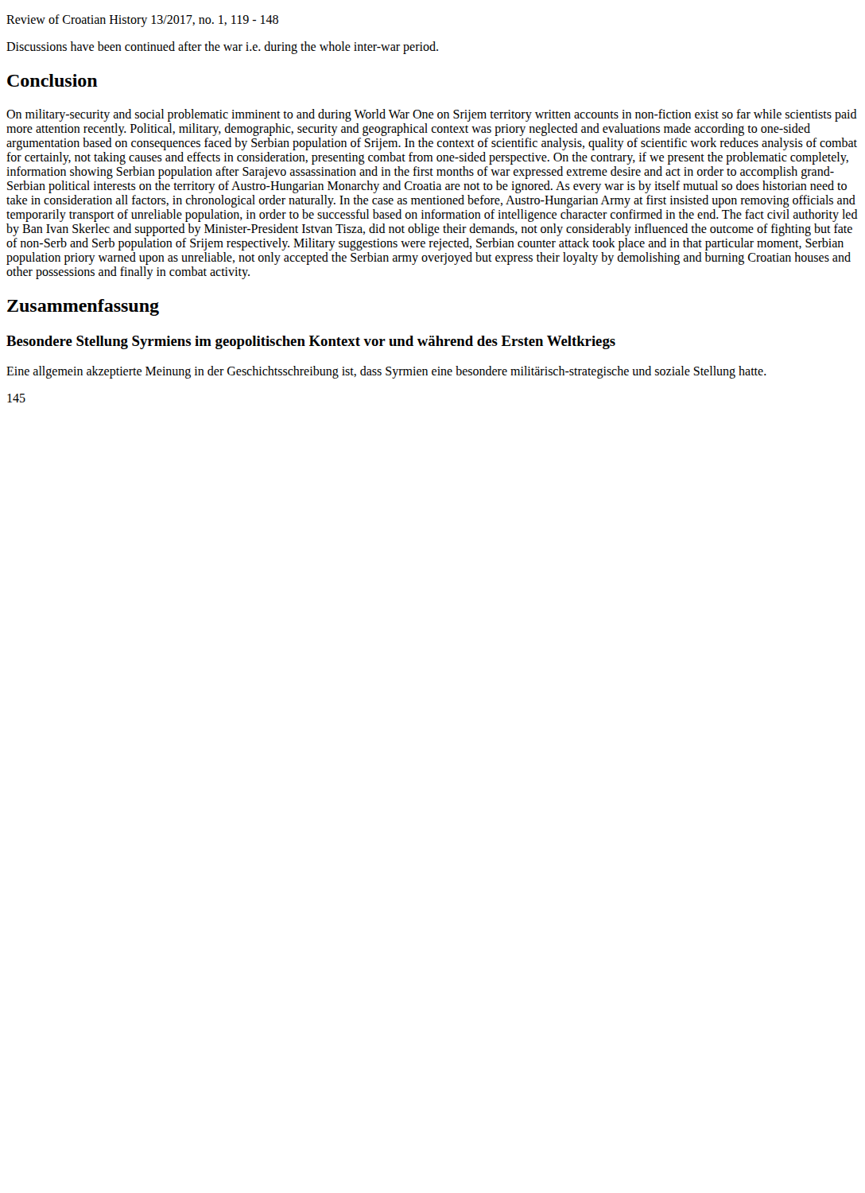Review of Croatian History 13/2017, no. 1, 119 - 148
Discussions have been continued after the war i.e. during the whole inter-war period.
Conclusion
On military-security and social problematic imminent to and during World War One on Srijem territory written accounts in non-fiction exist so far while scientists paid more attention recently. Political, military, demographic, security and geographical context was priory neglected and evaluations made according to one-sided argumentation based on consequences faced by Serbian population of Srijem. In the context of scientific analysis, quality of scientific work reduces analysis of combat for certainly, not taking causes and effects in consideration, presenting combat from one-sided perspective. On the contrary, if we present the problematic completely, information showing Serbian population after Sarajevo assassination and in the first months of war expressed extreme desire and act in order to accomplish grand-Serbian political interests on the territory of Austro-Hungarian Monarchy and Croatia are not to be ignored. As every war is by itself mutual so does historian need to take in consideration all factors, in chronological order naturally. In the case as mentioned before, Austro-Hungarian Army at first insisted upon removing officials and temporarily transport of unreliable population, in order to be successful based on information of intelligence character confirmed in the end. The fact civil authority led by Ban Ivan Skerlec and supported by Minister-President Istvan Tisza, did not oblige their demands, not only considerably influenced the outcome of fighting but fate of non-Serb and Serb population of Srijem respectively. Military suggestions were rejected, Serbian counter attack took place and in that particular moment, Serbian population priory warned upon as unreliable, not only accepted the Serbian army overjoyed but express their loyalty by demolishing and burning Croatian houses and other possessions and finally in combat activity.
Zusammenfassung
Besondere Stellung Syrmiens im geopolitischen Kontext vor und während des Ersten Weltkriegs
Eine allgemein akzeptierte Meinung in der Geschichtsschreibung ist, dass Syrmien eine besondere militärisch-strategische und soziale Stellung hatte.
145